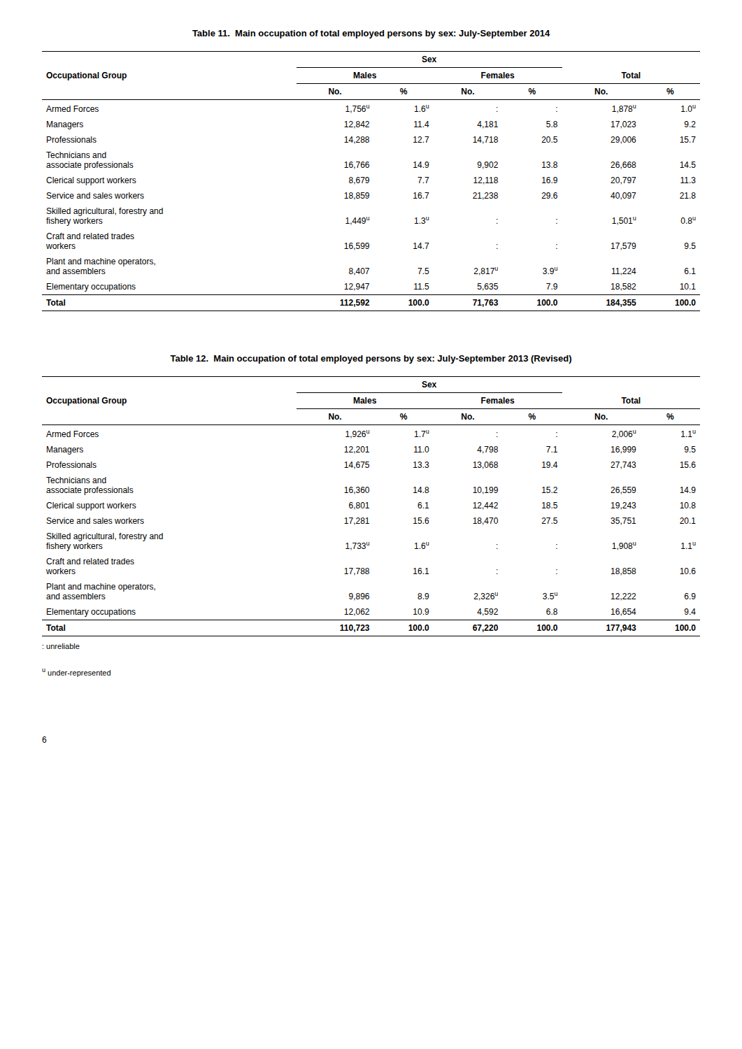Table 11. Main occupation of total employed persons by sex: July-September 2014
| Occupational Group | Sex | Total |
| --- | --- | --- |
| Males | Females |
| No. | % | No. | % | No. | % |
| Armed Forces | 1,756 u | 1.6 u | : | : | 1,878 u | 1.0 u |
| Managers | 12,842 | 11.4 | 4,181 | 5.8 | 17,023 | 9.2 |
| Professionals | 14,288 | 12.7 | 14,718 | 20.5 | 29,006 | 15.7 |
| Technicians and associate professionals | 16,766 | 14.9 | 9,902 | 13.8 | 26,668 | 14.5 |
| Clerical support workers | 8,679 | 7.7 | 12,118 | 16.9 | 20,797 | 11.3 |
| Service and sales workers | 18,859 | 16.7 | 21,238 | 29.6 | 40,097 | 21.8 |
| Skilled agricultural, forestry and fishery workers | 1,449 u | 1.3 u | : | : | 1,501 u | 0.8 u |
| Craft and related trades workers | 16,599 | 14.7 | : | : | 17,579 | 9.5 |
| Plant and machine operators, and assemblers | 8,407 | 7.5 | 2,817 u | 3.9 u | 11,224 | 6.1 |
| Elementary occupations | 12,947 | 11.5 | 5,635 | 7.9 | 18,582 | 10.1 |
| Total | 112,592 | 100.0 | 71,763 | 100.0 | 184,355 | 100.0 |
Table 12. Main occupation of total employed persons by sex: July-September 2013 (Revised)
| Occupational Group | Sex | Total |
| --- | --- | --- |
| Males | Females |
| No. | % | No. | % | No. | % |
| Armed Forces | 1,926 u | 1.7 u | : | : | 2,006 u | 1.1 u |
| Managers | 12,201 | 11.0 | 4,798 | 7.1 | 16,999 | 9.5 |
| Professionals | 14,675 | 13.3 | 13,068 | 19.4 | 27,743 | 15.6 |
| Technicians and associate professionals | 16,360 | 14.8 | 10,199 | 15.2 | 26,559 | 14.9 |
| Clerical support workers | 6,801 | 6.1 | 12,442 | 18.5 | 19,243 | 10.8 |
| Service and sales workers | 17,281 | 15.6 | 18,470 | 27.5 | 35,751 | 20.1 |
| Skilled agricultural, forestry and fishery workers | 1,733 u | 1.6 u | : | : | 1,908 u | 1.1 u |
| Craft and related trades workers | 17,788 | 16.1 | : | : | 18,858 | 10.6 |
| Plant and machine operators, and assemblers | 9,896 | 8.9 | 2,326 u | 3.5 u | 12,222 | 6.9 |
| Elementary occupations | 12,062 | 10.9 | 4,592 | 6.8 | 16,654 | 9.4 |
| Total | 110,723 | 100.0 | 67,220 | 100.0 | 177,943 | 100.0 |
: unreliable
u under-represented
6